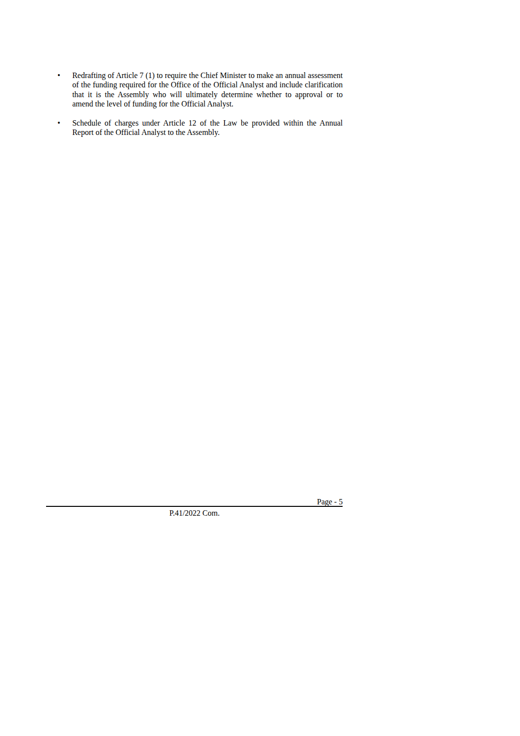Redrafting of Article 7 (1) to require the Chief Minister to make an annual assessment of the funding required for the Office of the Official Analyst and include clarification that it is the Assembly who will ultimately determine whether to approval or to amend the level of funding for the Official Analyst.
Schedule of charges under Article 12 of the Law be provided within the Annual Report of the Official Analyst to the Assembly.
Page - 5
P.41/2022 Com.